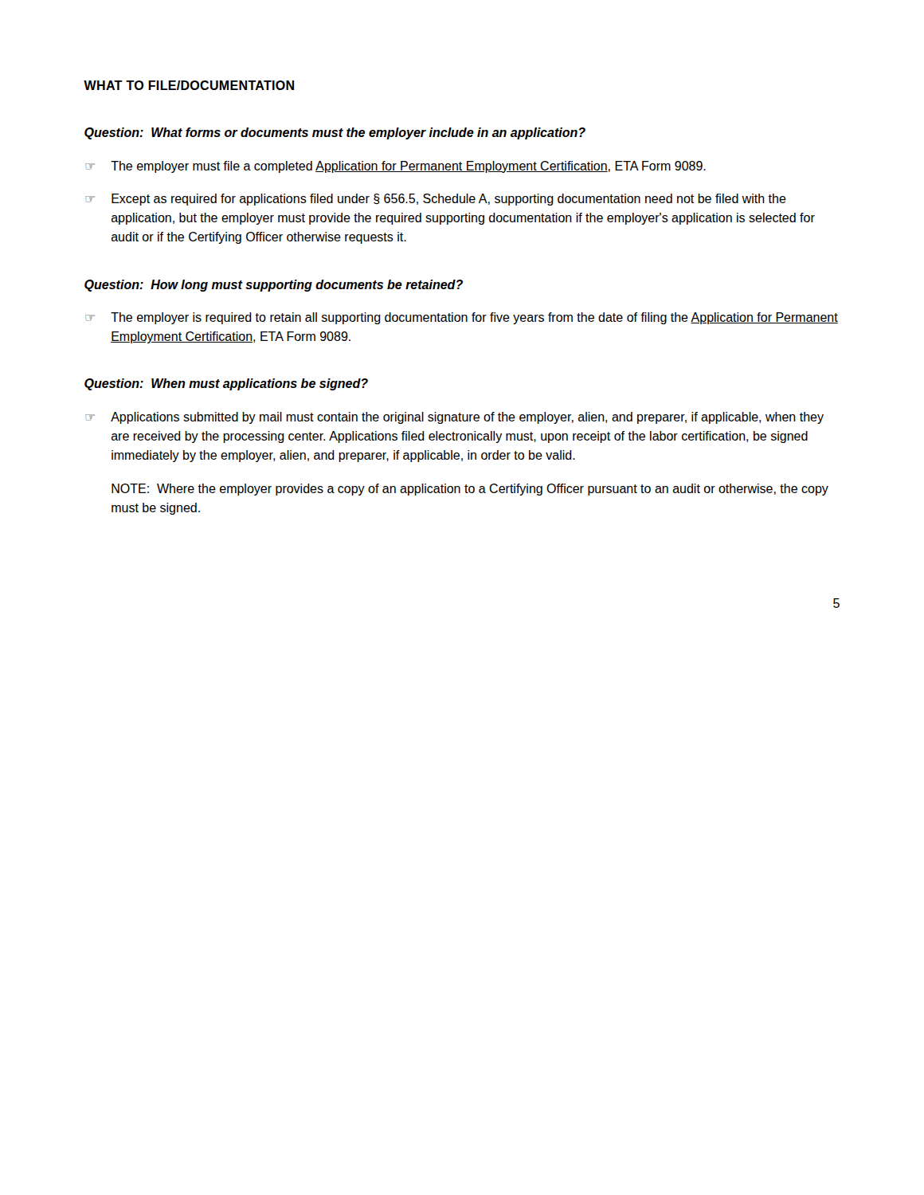WHAT TO FILE/DOCUMENTATION
Question: What forms or documents must the employer include in an application?
The employer must file a completed Application for Permanent Employment Certification, ETA Form 9089.
Except as required for applications filed under § 656.5, Schedule A, supporting documentation need not be filed with the application, but the employer must provide the required supporting documentation if the employer's application is selected for audit or if the Certifying Officer otherwise requests it.
Question: How long must supporting documents be retained?
The employer is required to retain all supporting documentation for five years from the date of filing the Application for Permanent Employment Certification, ETA Form 9089.
Question: When must applications be signed?
Applications submitted by mail must contain the original signature of the employer, alien, and preparer, if applicable, when they are received by the processing center. Applications filed electronically must, upon receipt of the labor certification, be signed immediately by the employer, alien, and preparer, if applicable, in order to be valid.
NOTE: Where the employer provides a copy of an application to a Certifying Officer pursuant to an audit or otherwise, the copy must be signed.
5